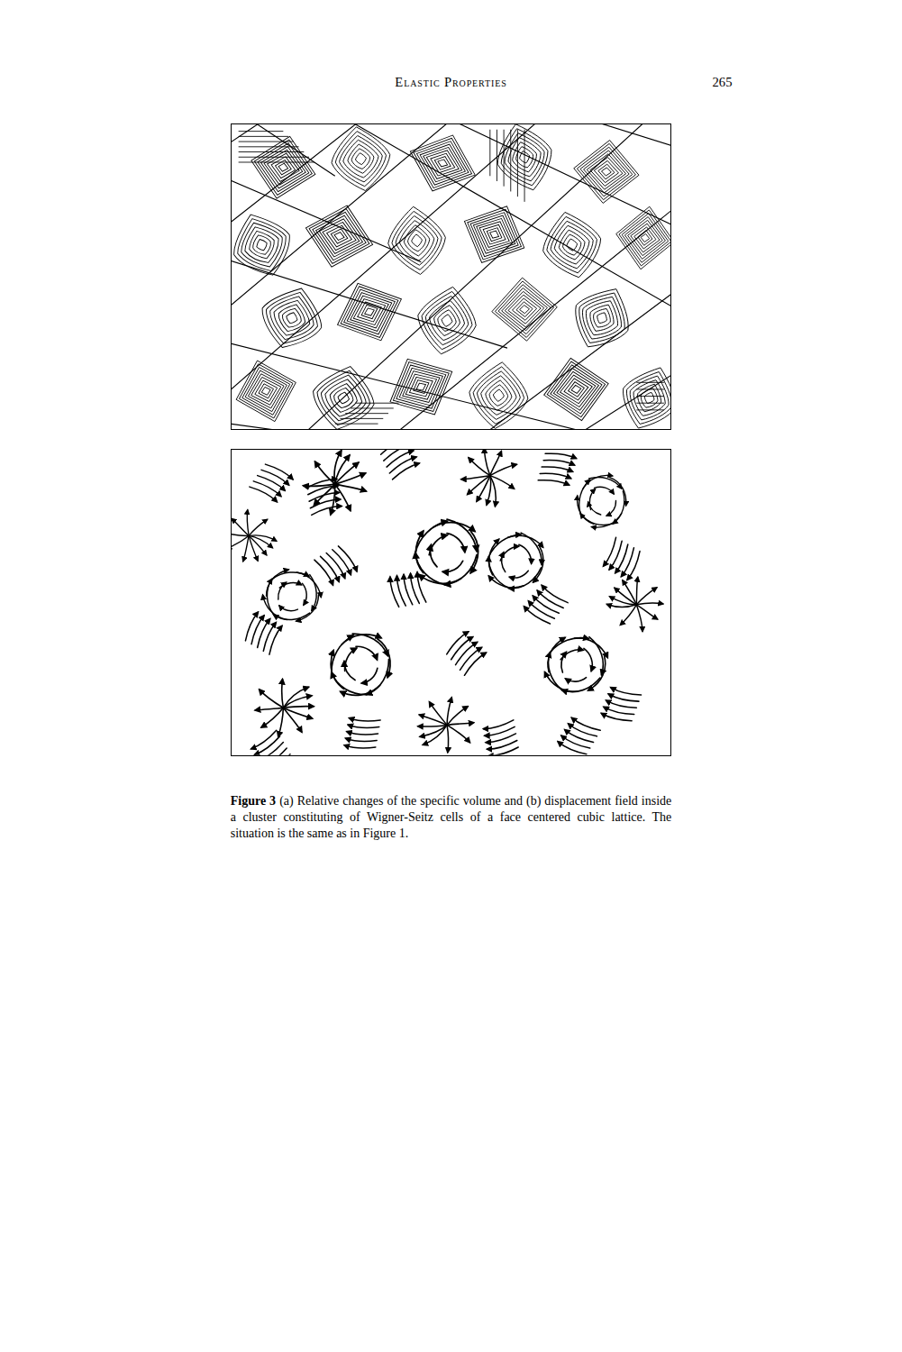Elastic Properties 265
Figure 3 (a) Relative changes of the specific volume and (b) displacement field inside a cluster constituting of Wigner-Seitz cells of a face centered cubic lattice. The situation is the same as in Figure 1.